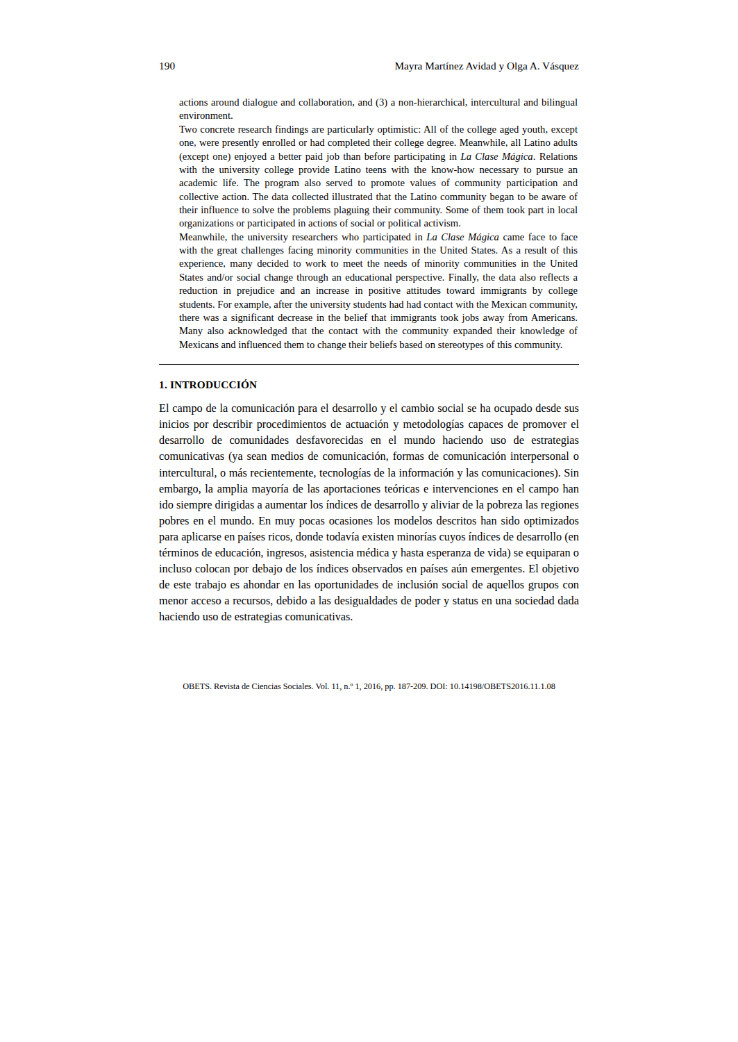190 Mayra Martínez Avidad y Olga A. Vásquez
actions around dialogue and collaboration, and (3) a non-hierarchical, intercultural and bilingual environment.
Two concrete research findings are particularly optimistic: All of the college aged youth, except one, were presently enrolled or had completed their college degree. Meanwhile, all Latino adults (except one) enjoyed a better paid job than before participating in La Clase Mágica. Relations with the university college provide Latino teens with the know-how necessary to pursue an academic life. The program also served to promote values of community participation and collective action. The data collected illustrated that the Latino community began to be aware of their influence to solve the problems plaguing their community. Some of them took part in local organizations or participated in actions of social or political activism.
Meanwhile, the university researchers who participated in La Clase Mágica came face to face with the great challenges facing minority communities in the United States. As a result of this experience, many decided to work to meet the needs of minority communities in the United States and/or social change through an educational perspective. Finally, the data also reflects a reduction in prejudice and an increase in positive attitudes toward immigrants by college students. For example, after the university students had had contact with the Mexican community, there was a significant decrease in the belief that immigrants took jobs away from Americans. Many also acknowledged that the contact with the community expanded their knowledge of Mexicans and influenced them to change their beliefs based on stereotypes of this community.
1. INTRODUCCIÓN
El campo de la comunicación para el desarrollo y el cambio social se ha ocupado desde sus inicios por describir procedimientos de actuación y metodologías capaces de promover el desarrollo de comunidades desfavorecidas en el mundo haciendo uso de estrategias comunicativas (ya sean medios de comunicación, formas de comunicación interpersonal o intercultural, o más recientemente, tecnologías de la información y las comunicaciones). Sin embargo, la amplia mayoría de las aportaciones teóricas e intervenciones en el campo han ido siempre dirigidas a aumentar los índices de desarrollo y aliviar de la pobreza las regiones pobres en el mundo. En muy pocas ocasiones los modelos descritos han sido optimizados para aplicarse en países ricos, donde todavía existen minorías cuyos índices de desarrollo (en términos de educación, ingresos, asistencia médica y hasta esperanza de vida) se equiparan o incluso colocan por debajo de los índices observados en países aún emergentes. El objetivo de este trabajo es ahondar en las oportunidades de inclusión social de aquellos grupos con menor acceso a recursos, debido a las desigualdades de poder y status en una sociedad dada haciendo uso de estrategias comunicativas.
OBETS. Revista de Ciencias Sociales. Vol. 11, n.º 1, 2016, pp. 187-209. DOI: 10.14198/OBETS2016.11.1.08